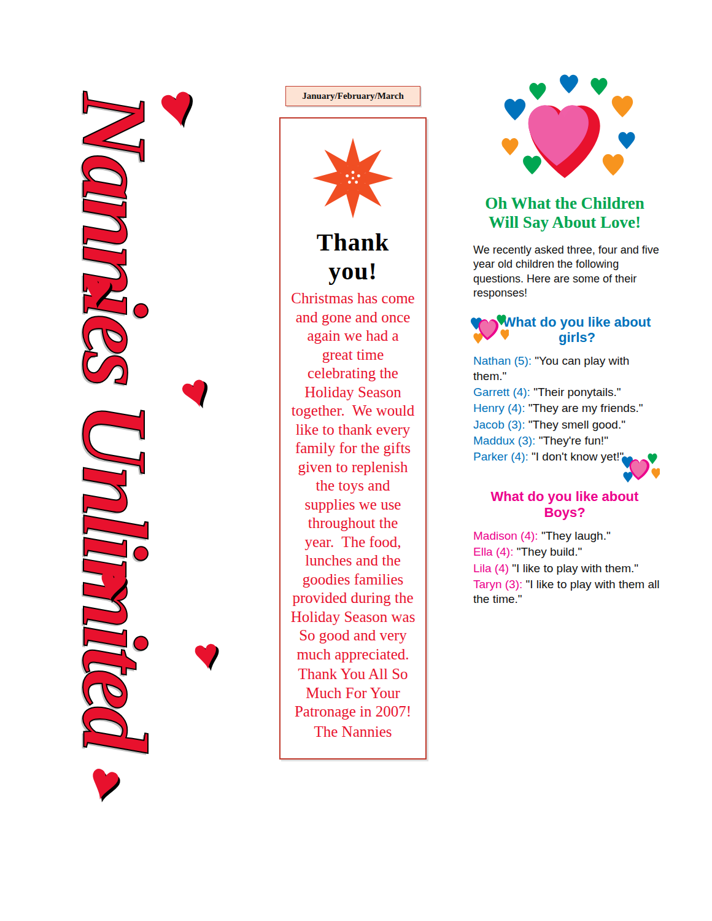Nannies Unlimited
January/February/March
Thank you!
Christmas has come and gone and once again we had a great time celebrating the Holiday Season together. We would like to thank every family for the gifts given to replenish the toys and supplies we use throughout the year. The food, lunches and the goodies families provided during the Holiday Season was So good and very much appreciated.
Thank You All So Much For Your Patronage in 2007!
The Nannies
Oh What the Children Will Say About Love!
We recently asked three, four and five year old children the following questions. Here are some of their responses!
What do you like about girls?
Nathan (5): "You can play with them."
Garrett (4): "Their ponytails."
Henry (4): "They are my friends."
Jacob (3): "They smell good."
Maddux (3): "They're fun!"
Parker (4): "I don't know yet!"
What do you like about Boys?
Madison (4): "They laugh."
Ella (4): "They build."
Lila (4) "I like to play with them."
Taryn (3): "I like to play with them all the time."